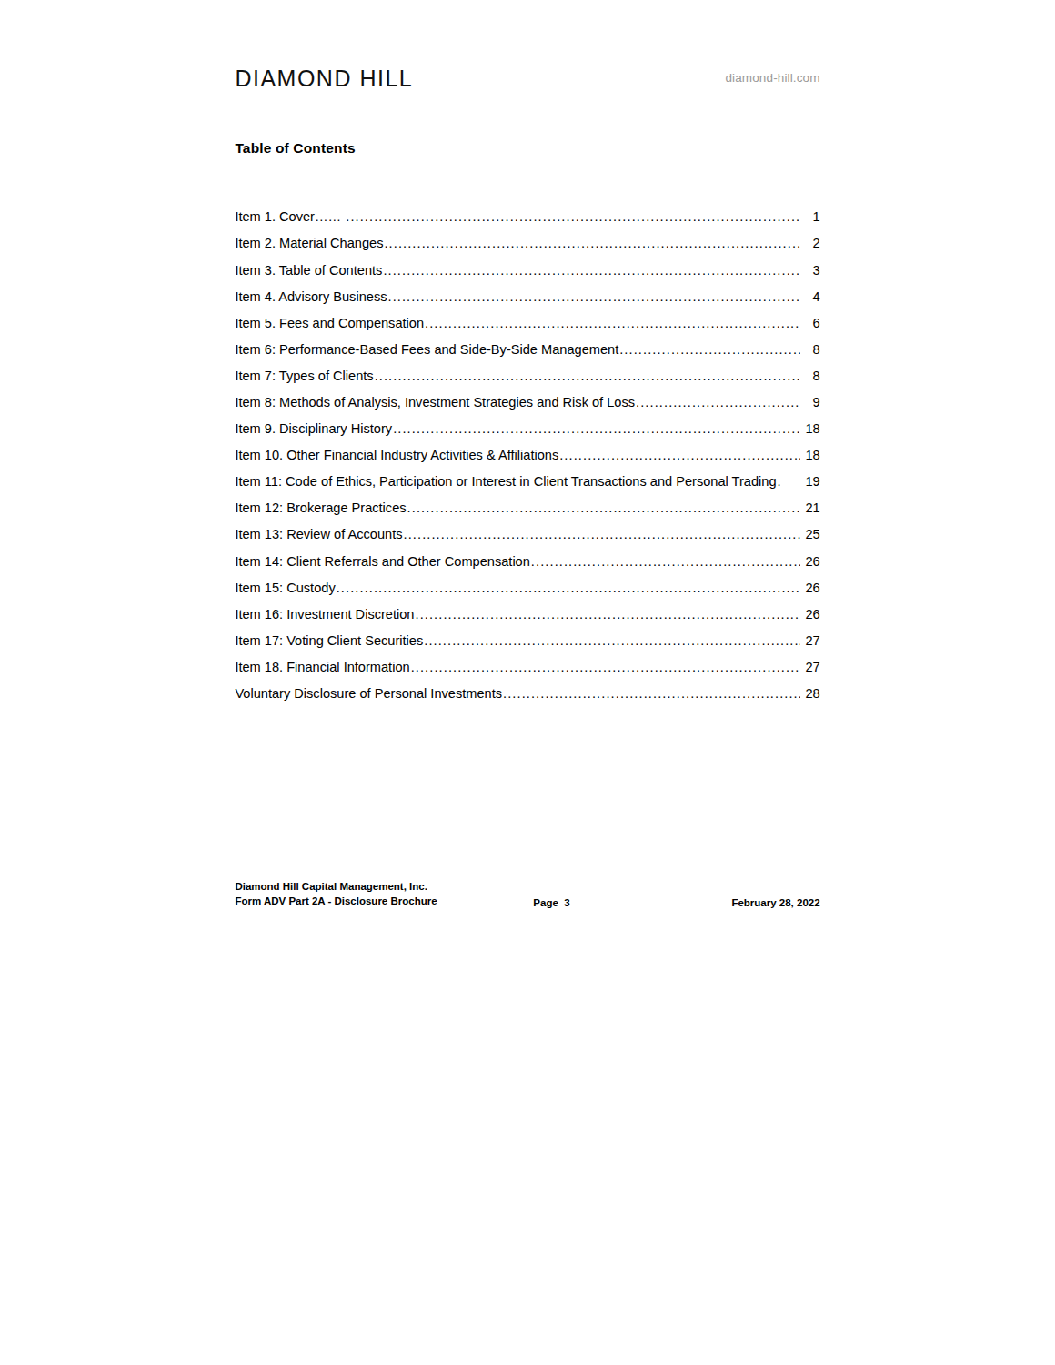DIAMOND HILL
diamond-hill.com
Table of Contents
Item 1. Cover…… ................................................................................................................. 1
Item 2. Material Changes ........................................................................................................... 2
Item 3. Table of Contents ........................................................................................................... 3
Item 4. Advisory Business ........................................................................................................... 4
Item 5. Fees and Compensation ................................................................................................. 6
Item 6: Performance-Based Fees and Side-By-Side Management ............................................. 8
Item 7: Types of Clients .............................................................................................................. 8
Item 8: Methods of Analysis, Investment Strategies and Risk of Loss ......................................... 9
Item 9. Disciplinary History ......................................................................................................... 18
Item 10. Other Financial Industry Activities & Affiliations .......................................................... 18
Item 11: Code of Ethics, Participation or Interest in Client Transactions and Personal Trading . 19
Item 12: Brokerage Practices ..................................................................................................... 21
Item 13: Review of Accounts ..................................................................................................... 25
Item 14: Client Referrals and Other Compensation ..................................................................... 26
Item 15: Custody ....................................................................................................................... 26
Item 16: Investment Discretion .................................................................................................. 26
Item 17: Voting Client Securities ................................................................................................ 27
Item 18. Financial Information ................................................................................................... 27
Voluntary Disclosure of Personal Investments ........................................................................... 28
Diamond Hill Capital Management, Inc.
Form ADV Part 2A - Disclosure Brochure
Page 3
February 28, 2022